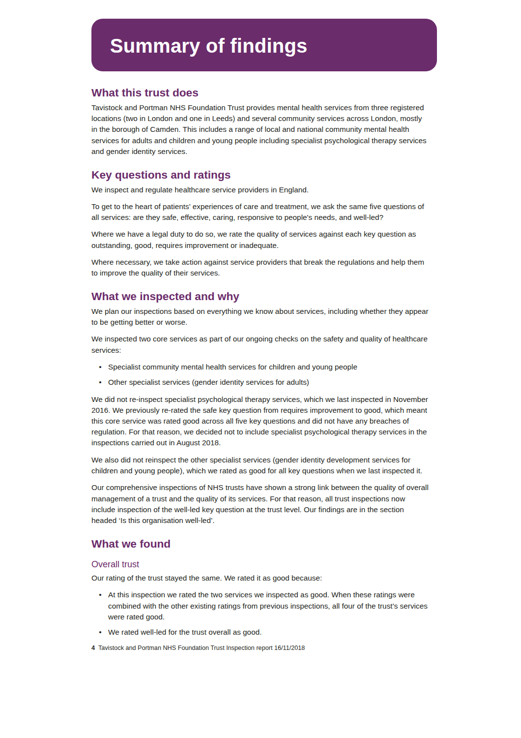Summary of findings
What this trust does
Tavistock and Portman NHS Foundation Trust provides mental health services from three registered locations (two in London and one in Leeds) and several community services across London, mostly in the borough of Camden. This includes a range of local and national community mental health services for adults and children and young people including specialist psychological therapy services and gender identity services.
Key questions and ratings
We inspect and regulate healthcare service providers in England.
To get to the heart of patients’ experiences of care and treatment, we ask the same five questions of all services: are they safe, effective, caring, responsive to people's needs, and well-led?
Where we have a legal duty to do so, we rate the quality of services against each key question as outstanding, good, requires improvement or inadequate.
Where necessary, we take action against service providers that break the regulations and help them to improve the quality of their services.
What we inspected and why
We plan our inspections based on everything we know about services, including whether they appear to be getting better or worse.
We inspected two core services as part of our ongoing checks on the safety and quality of healthcare services:
Specialist community mental health services for children and young people
Other specialist services (gender identity services for adults)
We did not re-inspect specialist psychological therapy services, which we last inspected in November 2016. We previously re-rated the safe key question from requires improvement to good, which meant this core service was rated good across all five key questions and did not have any breaches of regulation. For that reason, we decided not to include specialist psychological therapy services in the inspections carried out in August 2018.
We also did not reinspect the other specialist services (gender identity development services for children and young people), which we rated as good for all key questions when we last inspected it.
Our comprehensive inspections of NHS trusts have shown a strong link between the quality of overall management of a trust and the quality of its services. For that reason, all trust inspections now include inspection of the well-led key question at the trust level. Our findings are in the section headed ‘Is this organisation well-led’.
What we found
Overall trust
Our rating of the trust stayed the same. We rated it as good because:
At this inspection we rated the two services we inspected as good. When these ratings were combined with the other existing ratings from previous inspections, all four of the trust’s services were rated good.
We rated well-led for the trust overall as good.
4 Tavistock and Portman NHS Foundation Trust Inspection report 16/11/2018